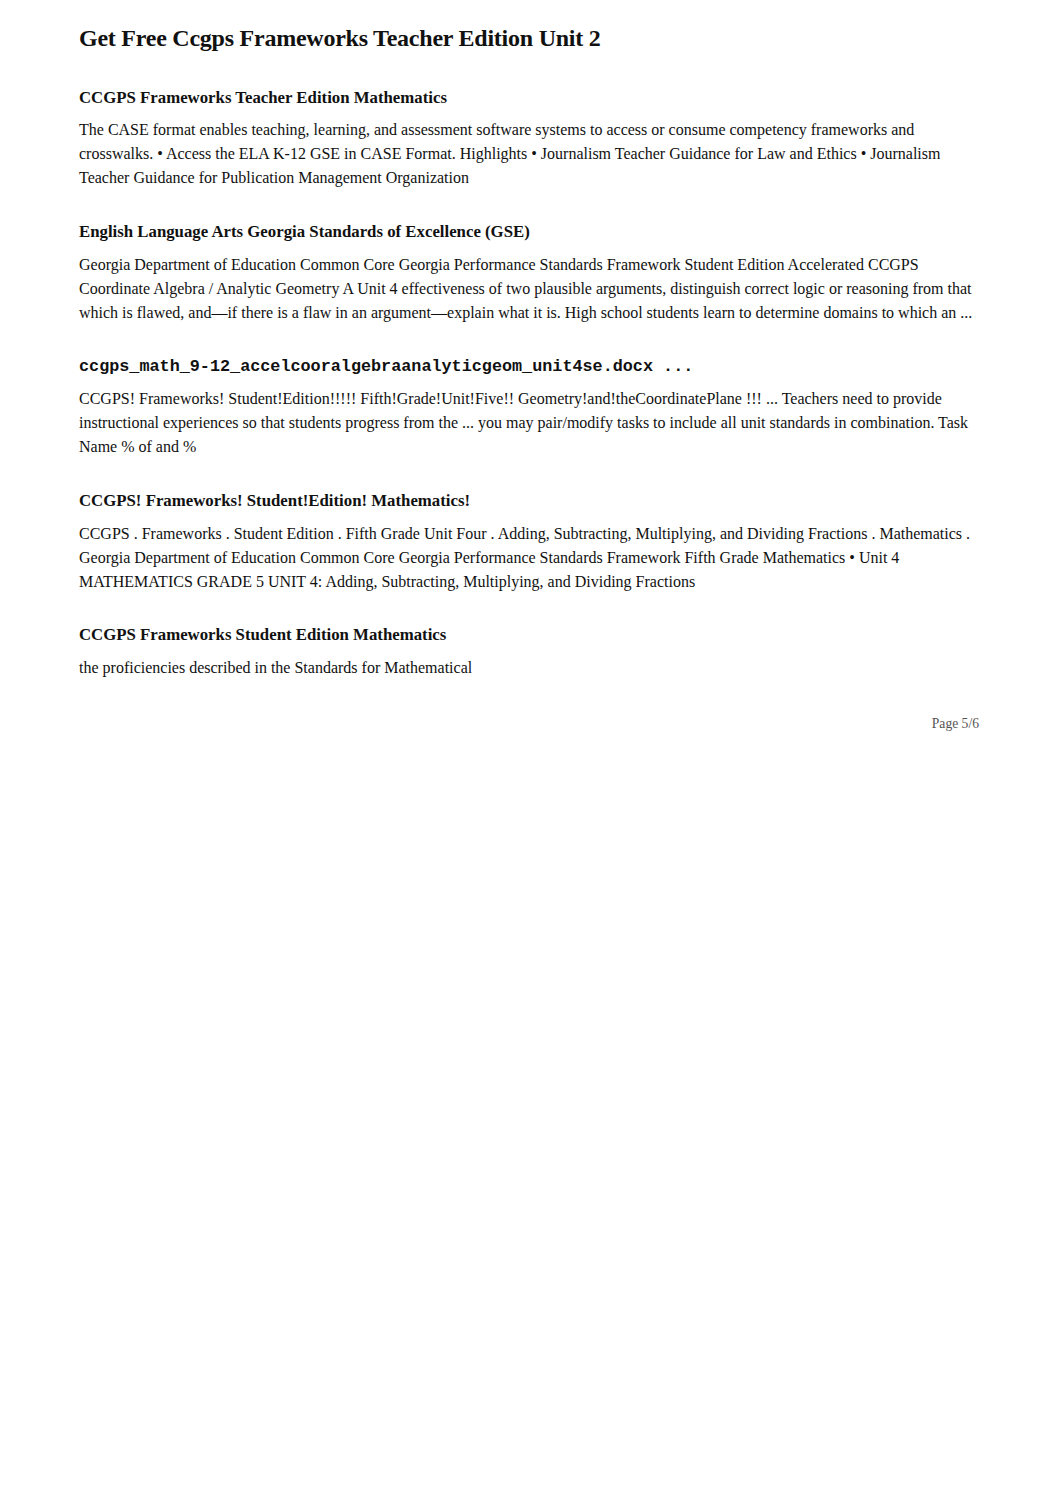Get Free Ccgps Frameworks Teacher Edition Unit 2
CCGPS Frameworks Teacher Edition Mathematics
The CASE format enables teaching, learning, and assessment software systems to access or consume competency frameworks and crosswalks. • Access the ELA K-12 GSE in CASE Format. Highlights • Journalism Teacher Guidance for Law and Ethics • Journalism Teacher Guidance for Publication Management Organization
English Language Arts Georgia Standards of Excellence (GSE)
Georgia Department of Education Common Core Georgia Performance Standards Framework Student Edition Accelerated CCGPS Coordinate Algebra / Analytic Geometry A Unit 4 effectiveness of two plausible arguments, distinguish correct logic or reasoning from that which is flawed, and—if there is a flaw in an argument—explain what it is. High school students learn to determine domains to which an ...
ccgps_math_9-12_accelcooralgebraanalyticgeom_unit4se.docx ...
CCGPS! Frameworks! Student!Edition!!!!! Fifth!Grade!Unit!Five!! Geometry!and!theCoordinatePlane !!! ... Teachers need to provide instructional experiences so that students progress from the ... you may pair/modify tasks to include all unit standards in combination. Task Name % of and %
CCGPS! Frameworks! Student!Edition! Mathematics!
CCGPS . Frameworks . Student Edition . Fifth Grade Unit Four . Adding, Subtracting, Multiplying, and Dividing Fractions . Mathematics . Georgia Department of Education Common Core Georgia Performance Standards Framework Fifth Grade Mathematics • Unit 4 MATHEMATICS GRADE 5 UNIT 4: Adding, Subtracting, Multiplying, and Dividing Fractions
CCGPS Frameworks Student Edition Mathematics
the proficiencies described in the Standards for Mathematical
Page 5/6